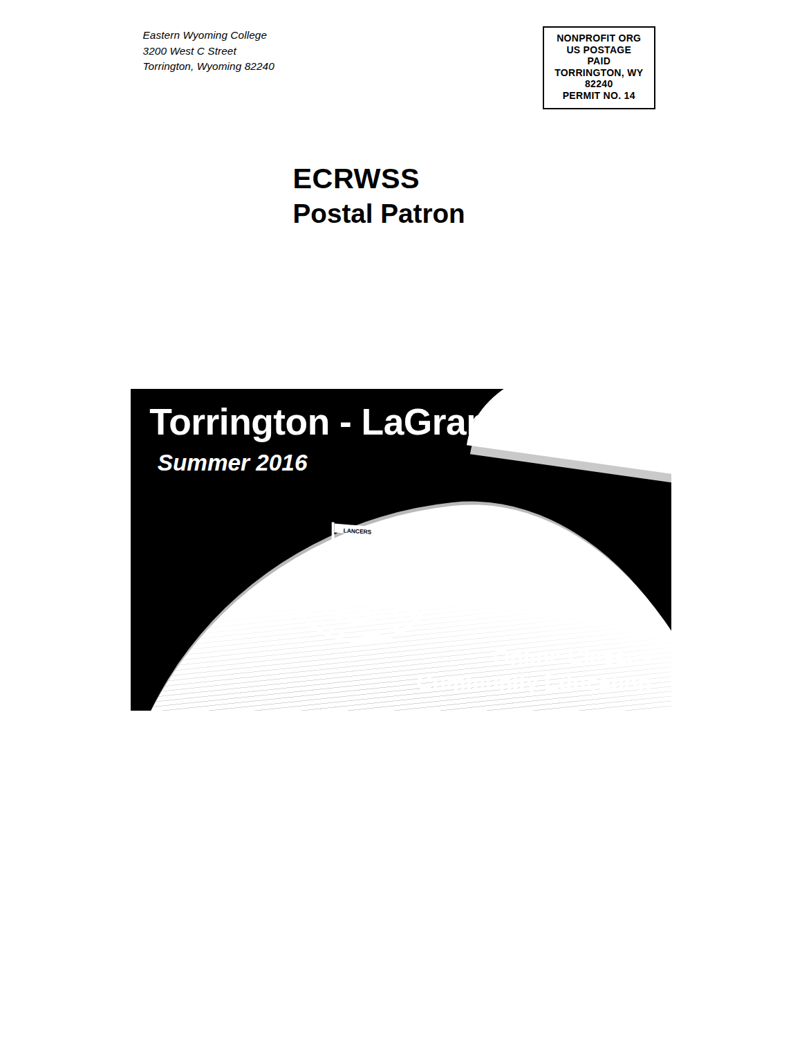Eastern Wyoming College
3200 West C Street
Torrington, Wyoming 82240
NONPROFIT ORG
US POSTAGE
PAID
TORRINGTON, WY
82240
PERMIT NO. 14
ECRWSS
Postal Patron
Torrington - LaGrange - Lusk
Summer 2016
LANCERS EASTERN WYOMING COLLEGE
Online Classes
Community Education